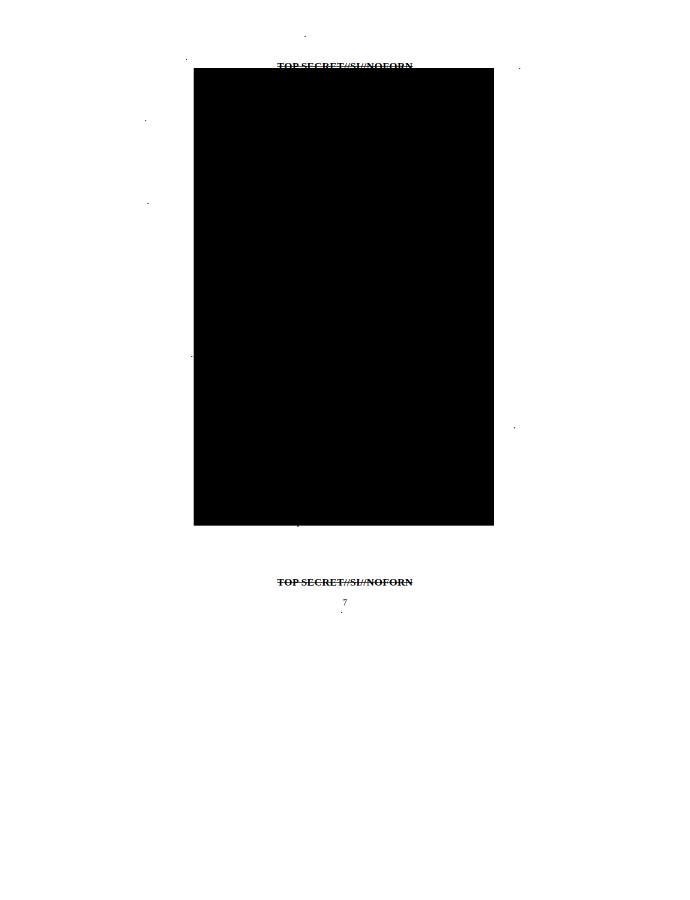TOP SECRET//SI//NOFORN
TOP SECRET//SI//NOFORN
7